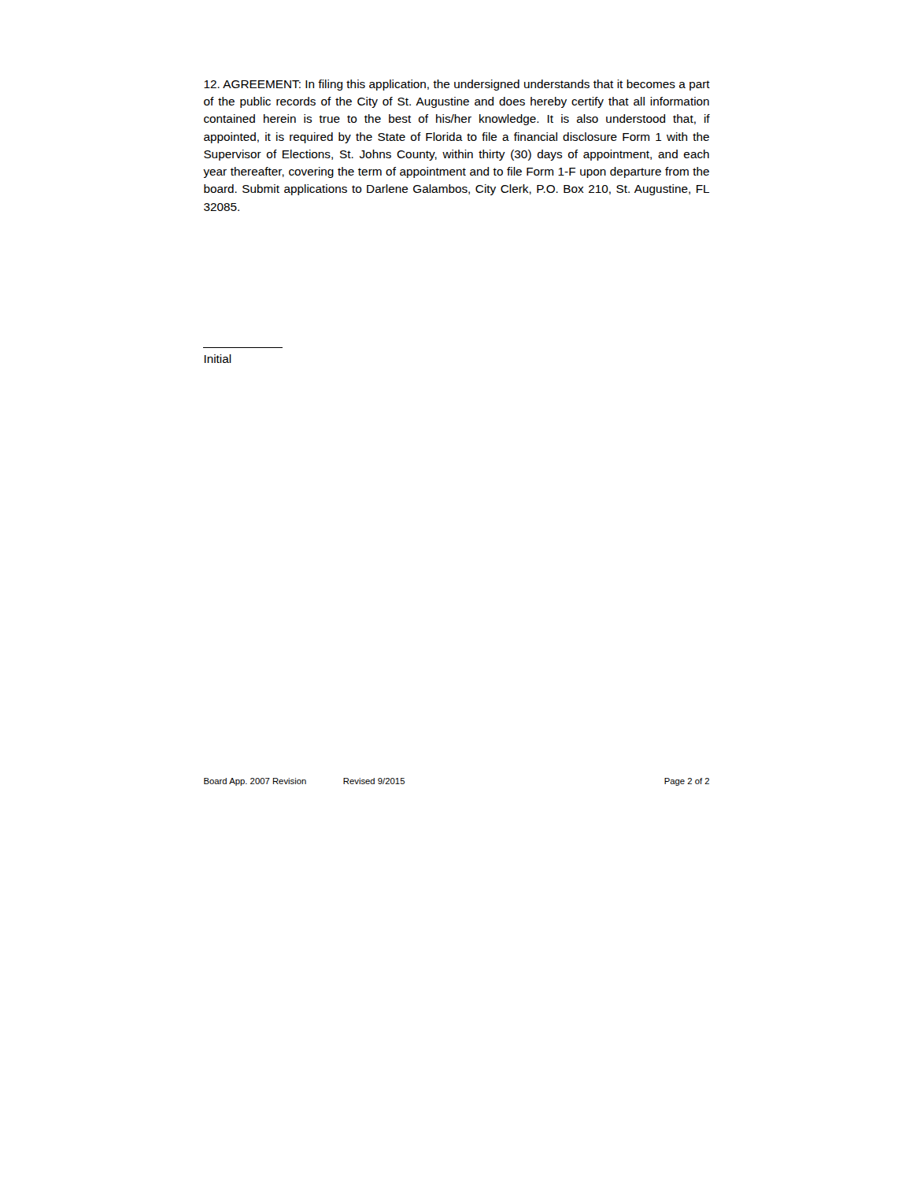12. AGREEMENT: In filing this application, the undersigned understands that it becomes a part of the public records of the City of St. Augustine and does hereby certify that all information contained herein is true to the best of his/her knowledge. It is also understood that, if appointed, it is required by the State of Florida to file a financial disclosure Form 1 with the Supervisor of Elections, St. Johns County, within thirty (30) days of appointment, and each year thereafter, covering the term of appointment and to file Form 1-F upon departure from the board. Submit applications to Darlene Galambos, City Clerk, P.O. Box 210, St. Augustine, FL 32085.
Initial
Board App. 2007 Revision Revised 9/2015
Page 2 of 2